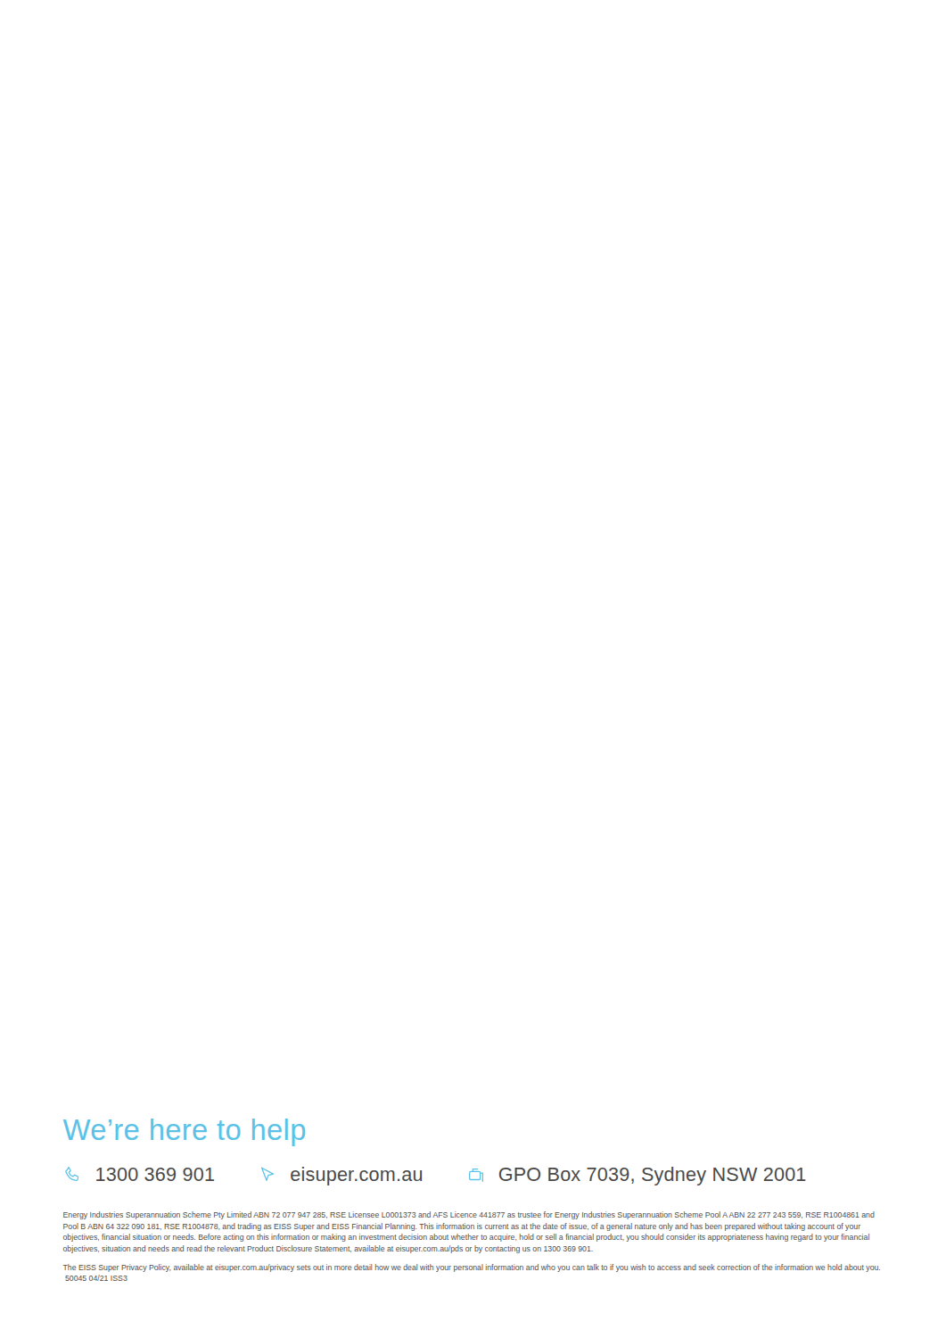We’re here to help
1300 369 901
eisuper.com.au
GPO Box 7039, Sydney NSW 2001
Energy Industries Superannuation Scheme Pty Limited ABN 72 077 947 285, RSE Licensee L0001373 and AFS Licence 441877 as trustee for Energy Industries Superannuation Scheme Pool A ABN 22 277 243 559, RSE R1004861 and Pool B ABN 64 322 090 181, RSE R1004878, and trading as EISS Super and EISS Financial Planning. This information is current as at the date of issue, of a general nature only and has been prepared without taking account of your objectives, financial situation or needs. Before acting on this information or making an investment decision about whether to acquire, hold or sell a financial product, you should consider its appropriateness having regard to your financial objectives, situation and needs and read the relevant Product Disclosure Statement, available at eisuper.com.au/pds or by contacting us on 1300 369 901.
The EISS Super Privacy Policy, available at eisuper.com.au/privacy sets out in more detail how we deal with your personal information and who you can talk to if you wish to access and seek correction of the information we hold about you. 50045 04/21 ISS3